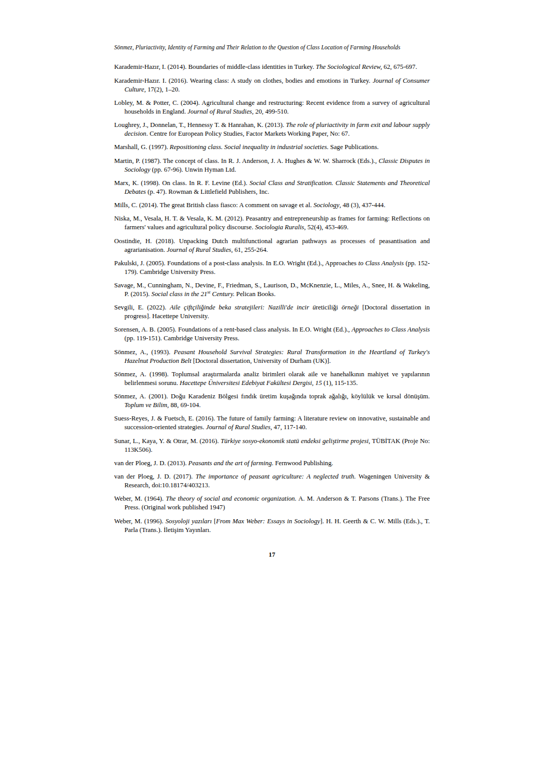Sönmez, Pluriactivity, Identity of Farming and Their Relation to the Question of Class Location of Farming Households
Karademir-Hazır, I. (2014). Boundaries of middle-class identities in Turkey. The Sociological Review, 62, 675-697.
Karademir-Hazır. I. (2016). Wearing class: A study on clothes, bodies and emotions in Turkey. Journal of Consumer Culture, 17(2), 1–20.
Lobley, M. & Potter, C. (2004). Agricultural change and restructuring: Recent evidence from a survey of agricultural households in England. Journal of Rural Studies, 20, 499-510.
Loughrey, J., Donnelan, T., Hennessy T. & Hanrahan, K. (2013). The role of pluriactivity in farm exit and labour supply decision. Centre for European Policy Studies, Factor Markets Working Paper, No: 67.
Marshall, G. (1997). Repositioning class. Social inequality in industrial societies. Sage Publications.
Martin, P. (1987). The concept of class. In R. J. Anderson, J. A. Hughes & W. W. Sharrock (Eds.)., Classic Disputes in Sociology (pp. 67-96). Unwin Hyman Ltd.
Marx, K. (1998). On class. In R. F. Levine (Ed.). Social Class and Stratification. Classic Statements and Theoretical Debates (p. 47). Rowman & Littlefield Publishers, Inc.
Mills, C. (2014). The great British class fiasco: A comment on savage et al. Sociology, 48 (3), 437-444.
Niska, M., Vesala, H. T. & Vesala, K. M. (2012). Peasantry and entrepreneurship as frames for farming: Reflections on farmers' values and agricultural policy discourse. Sociologia Ruralis, 52(4), 453-469.
Oostindie, H. (2018). Unpacking Dutch multifunctional agrarian pathways as processes of peasantisation and agrarianisation. Journal of Rural Studies, 61, 255-264.
Pakulski, J. (2005). Foundations of a post-class analysis. In E.O. Wright (Ed.)., Approaches to Class Analysis (pp. 152-179). Cambridge University Press.
Savage, M., Cunningham, N., Devine, F., Friedman, S., Laurison, D., McKnenzie, L., Miles, A., Snee, H. & Wakeling, P. (2015). Social class in the 21st Century. Pelican Books.
Sevgili, E. (2022). Aile çiftçiliğinde beka stratejileri: Nazilli'de incir üreticiliği örneği [Doctoral dissertation in progress]. Hacettepe University.
Sorensen, A. B. (2005). Foundations of a rent-based class analysis. In E.O. Wright (Ed.)., Approaches to Class Analysis (pp. 119-151). Cambridge University Press.
Sönmez, A., (1993). Peasant Household Survival Strategies: Rural Transformation in the Heartland of Turkey's Hazelnut Production Belt [Doctoral dissertation, University of Durham (UK)].
Sönmez, A. (1998). Toplumsal araştırmalarda analiz birimleri olarak aile ve hanehalkının mahiyet ve yapılarının belirlenmesi sorunu. Hacettepe Üniversitesi Edebiyat Fakültesi Dergisi, 15 (1), 115-135.
Sönmez, A. (2001). Doğu Karadeniz Bölgesi fındık üretim kuşağında toprak ağalığı, köylülük ve kırsal dönüşüm. Toplum ve Bilim, 88, 69-104.
Suess-Reyes, J. & Fuetsch, E. (2016). The future of family farming: A literature review on innovative, sustainable and succession-oriented strategies. Journal of Rural Studies, 47, 117-140.
Sunar, L., Kaya, Y. & Otrar, M. (2016). Türkiye sosyo-ekonomik statü endeksi geliştirme projesi, TÜBİTAK (Proje No: 113K506).
van der Ploeg, J. D. (2013). Peasants and the art of farming. Fernwood Publishing.
van der Ploeg, J. D. (2017). The importance of peasant agriculture: A neglected truth. Wageningen University & Research, doi:10.18174/403213.
Weber, M. (1964). The theory of social and economic organization. A. M. Anderson & T. Parsons (Trans.). The Free Press. (Original work published 1947)
Weber, M. (1996). Sosyoloji yazıları [From Max Weber: Essays in Sociology]. H. H. Geerth & C. W. Mills (Eds.)., T. Parla (Trans.). İletişim Yayınları.
17